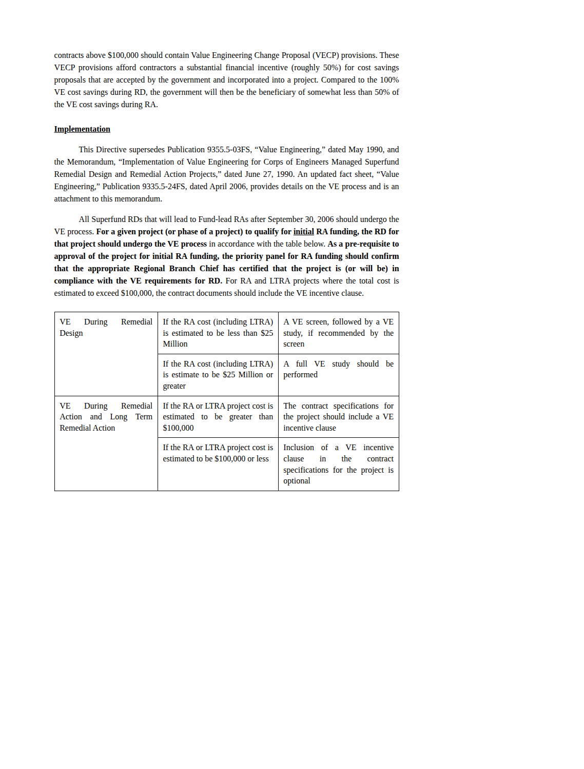contracts above $100,000 should contain Value Engineering Change Proposal (VECP) provisions. These VECP provisions afford contractors a substantial financial incentive (roughly 50%) for cost savings proposals that are accepted by the government and incorporated into a project. Compared to the 100% VE cost savings during RD, the government will then be the beneficiary of somewhat less than 50% of the VE cost savings during RA.
Implementation
This Directive supersedes Publication 9355.5-03FS, “Value Engineering,” dated May 1990, and the Memorandum, “Implementation of Value Engineering for Corps of Engineers Managed Superfund Remedial Design and Remedial Action Projects,” dated June 27, 1990. An updated fact sheet, “Value Engineering,” Publication 9335.5-24FS, dated April 2006, provides details on the VE process and is an attachment to this memorandum.
All Superfund RDs that will lead to Fund-lead RAs after September 30, 2006 should undergo the VE process. For a given project (or phase of a project) to qualify for initial RA funding, the RD for that project should undergo the VE process in accordance with the table below. As a pre-requisite to approval of the project for initial RA funding, the priority panel for RA funding should confirm that the appropriate Regional Branch Chief has certified that the project is (or will be) in compliance with the VE requirements for RD. For RA and LTRA projects where the total cost is estimated to exceed $100,000, the contract documents should include the VE incentive clause.
| VE During Remedial Design | If the RA cost (including LTRA) is estimated to be less than $25 Million | A VE screen, followed by a VE study, if recommended by the screen |
| If the RA cost (including LTRA) is estimate to be $25 Million or greater | A full VE study should be performed |
| VE During Remedial Action and Long Term Remedial Action | If the RA or LTRA project cost is estimated to be greater than $100,000 | The contract specifications for the project should include a VE incentive clause |
| If the RA or LTRA project cost is estimated to be $100,000 or less | Inclusion of a VE incentive clause in the contract specifications for the project is optional |